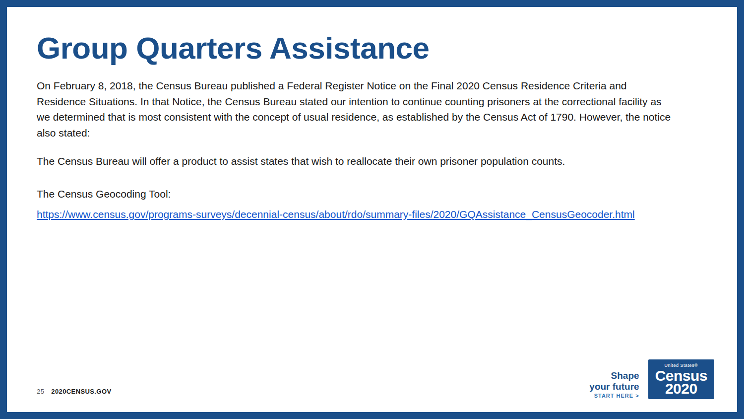Group Quarters Assistance
On February 8, 2018, the Census Bureau published a Federal Register Notice on the Final 2020 Census Residence Criteria and Residence Situations. In that Notice, the Census Bureau stated our intention to continue counting prisoners at the correctional facility as we determined that is most consistent with the concept of usual residence, as established by the Census Act of 1790. However, the notice also stated:
The Census Bureau will offer a product to assist states that wish to reallocate their own prisoner population counts.
The Census Geocoding Tool:
https://www.census.gov/programs-surveys/decennial-census/about/rdo/summary-files/2020/GQAssistance_CensusGeocoder.html
252020CENSUS.GOV
Shape
your future
START HERE >
United States® Census 2020